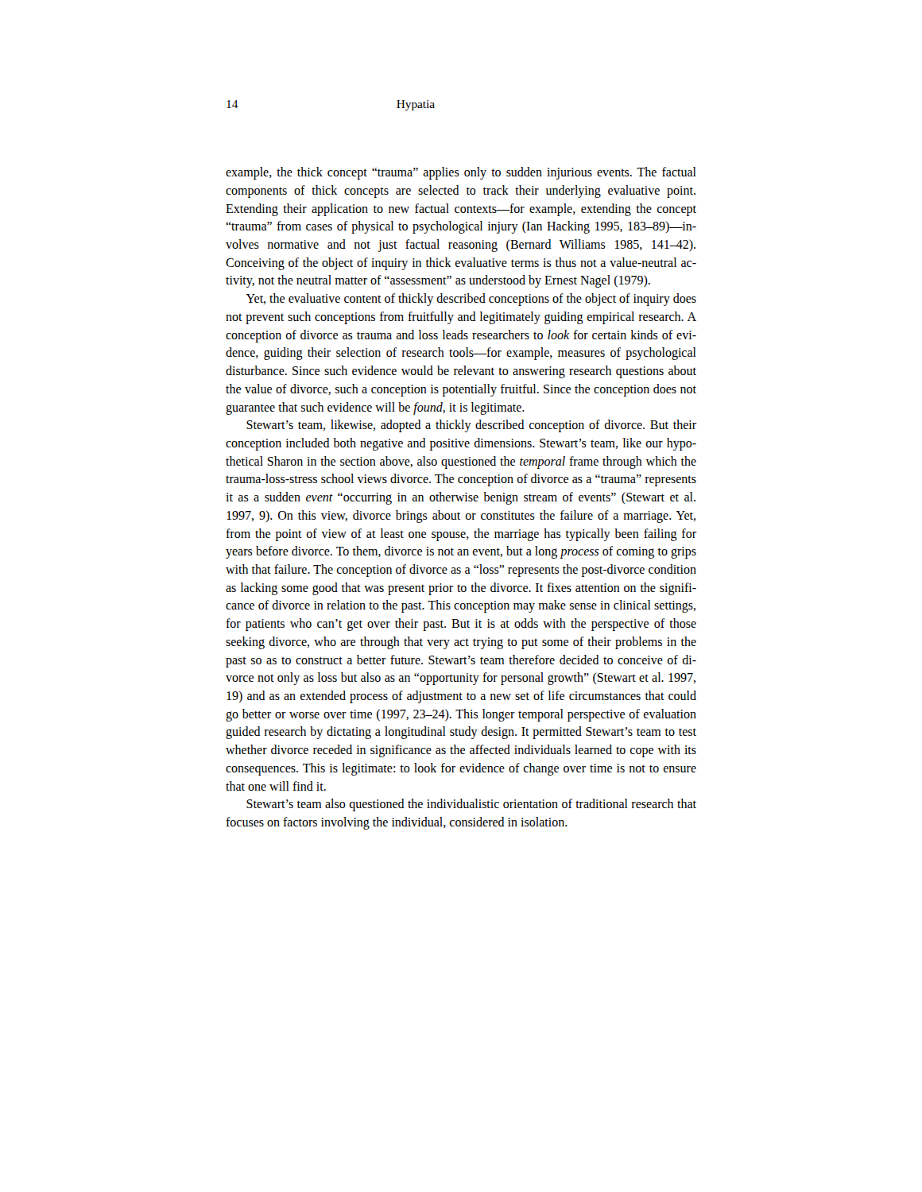14 Hypatia
example, the thick concept “trauma” applies only to sudden injurious events. The factual components of thick concepts are selected to track their underlying evaluative point. Extending their application to new factual contexts—for example, extending the concept “trauma” from cases of physical to psychological injury (Ian Hacking 1995, 183–89)—involves normative and not just factual reasoning (Bernard Williams 1985, 141–42). Conceiving of the object of inquiry in thick evaluative terms is thus not a value-neutral activity, not the neutral matter of “assessment” as understood by Ernest Nagel (1979).
Yet, the evaluative content of thickly described conceptions of the object of inquiry does not prevent such conceptions from fruitfully and legitimately guiding empirical research. A conception of divorce as trauma and loss leads researchers to look for certain kinds of evidence, guiding their selection of research tools—for example, measures of psychological disturbance. Since such evidence would be relevant to answering research questions about the value of divorce, such a conception is potentially fruitful. Since the conception does not guarantee that such evidence will be found, it is legitimate.
Stewart’s team, likewise, adopted a thickly described conception of divorce. But their conception included both negative and positive dimensions. Stewart’s team, like our hypothetical Sharon in the section above, also questioned the temporal frame through which the trauma-loss-stress school views divorce. The conception of divorce as a “trauma” represents it as a sudden event “occurring in an otherwise benign stream of events” (Stewart et al. 1997, 9). On this view, divorce brings about or constitutes the failure of a marriage. Yet, from the point of view of at least one spouse, the marriage has typically been failing for years before divorce. To them, divorce is not an event, but a long process of coming to grips with that failure. The conception of divorce as a “loss” represents the post-divorce condition as lacking some good that was present prior to the divorce. It fixes attention on the significance of divorce in relation to the past. This conception may make sense in clinical settings, for patients who can’t get over their past. But it is at odds with the perspective of those seeking divorce, who are through that very act trying to put some of their problems in the past so as to construct a better future. Stewart’s team therefore decided to conceive of divorce not only as loss but also as an “opportunity for personal growth” (Stewart et al. 1997, 19) and as an extended process of adjustment to a new set of life circumstances that could go better or worse over time (1997, 23–24). This longer temporal perspective of evaluation guided research by dictating a longitudinal study design. It permitted Stewart’s team to test whether divorce receded in significance as the affected individuals learned to cope with its consequences. This is legitimate: to look for evidence of change over time is not to ensure that one will find it.
Stewart’s team also questioned the individualistic orientation of traditional research that focuses on factors involving the individual, considered in isolation.